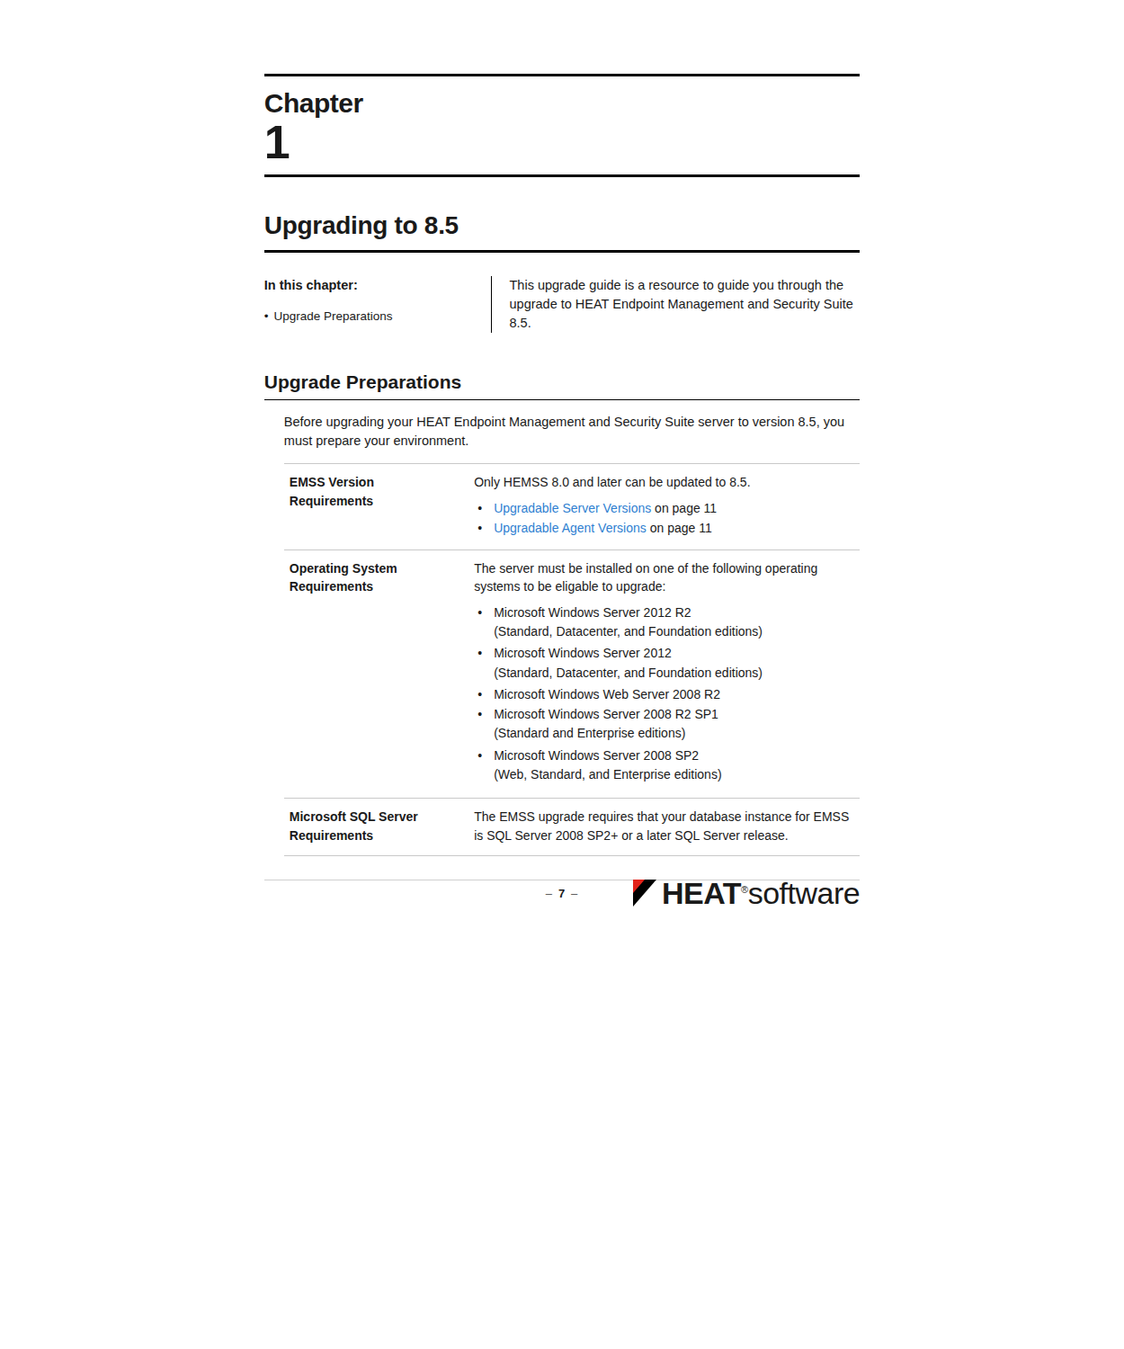Chapter
1
Upgrading to 8.5
In this chapter:
Upgrade Preparations
This upgrade guide is a resource to guide you through the upgrade to HEAT Endpoint Management and Security Suite 8.5.
Upgrade Preparations
Before upgrading your HEAT Endpoint Management and Security Suite server to version 8.5, you must prepare your environment.
| EMSS Version Requirements | Only HEMSS 8.0 and later can be updated to 8.5. Upgradable Server Versions on page 11 Upgradable Agent Versions on page 11 |
| Operating System Requirements | The server must be installed on one of the following operating systems to be eligable to upgrade: Microsoft Windows Server 2012 R2 (Standard, Datacenter, and Foundation editions) Microsoft Windows Server 2012 (Standard, Datacenter, and Foundation editions) Microsoft Windows Web Server 2008 R2 Microsoft Windows Server 2008 R2 SP1 (Standard and Enterprise editions) Microsoft Windows Server 2008 SP2 (Web, Standard, and Enterprise editions) |
| Microsoft SQL Server Requirements | The EMSS upgrade requires that your database instance for EMSS is SQL Server 2008 SP2+ or a later SQL Server release. |
–7–
HEAT®software